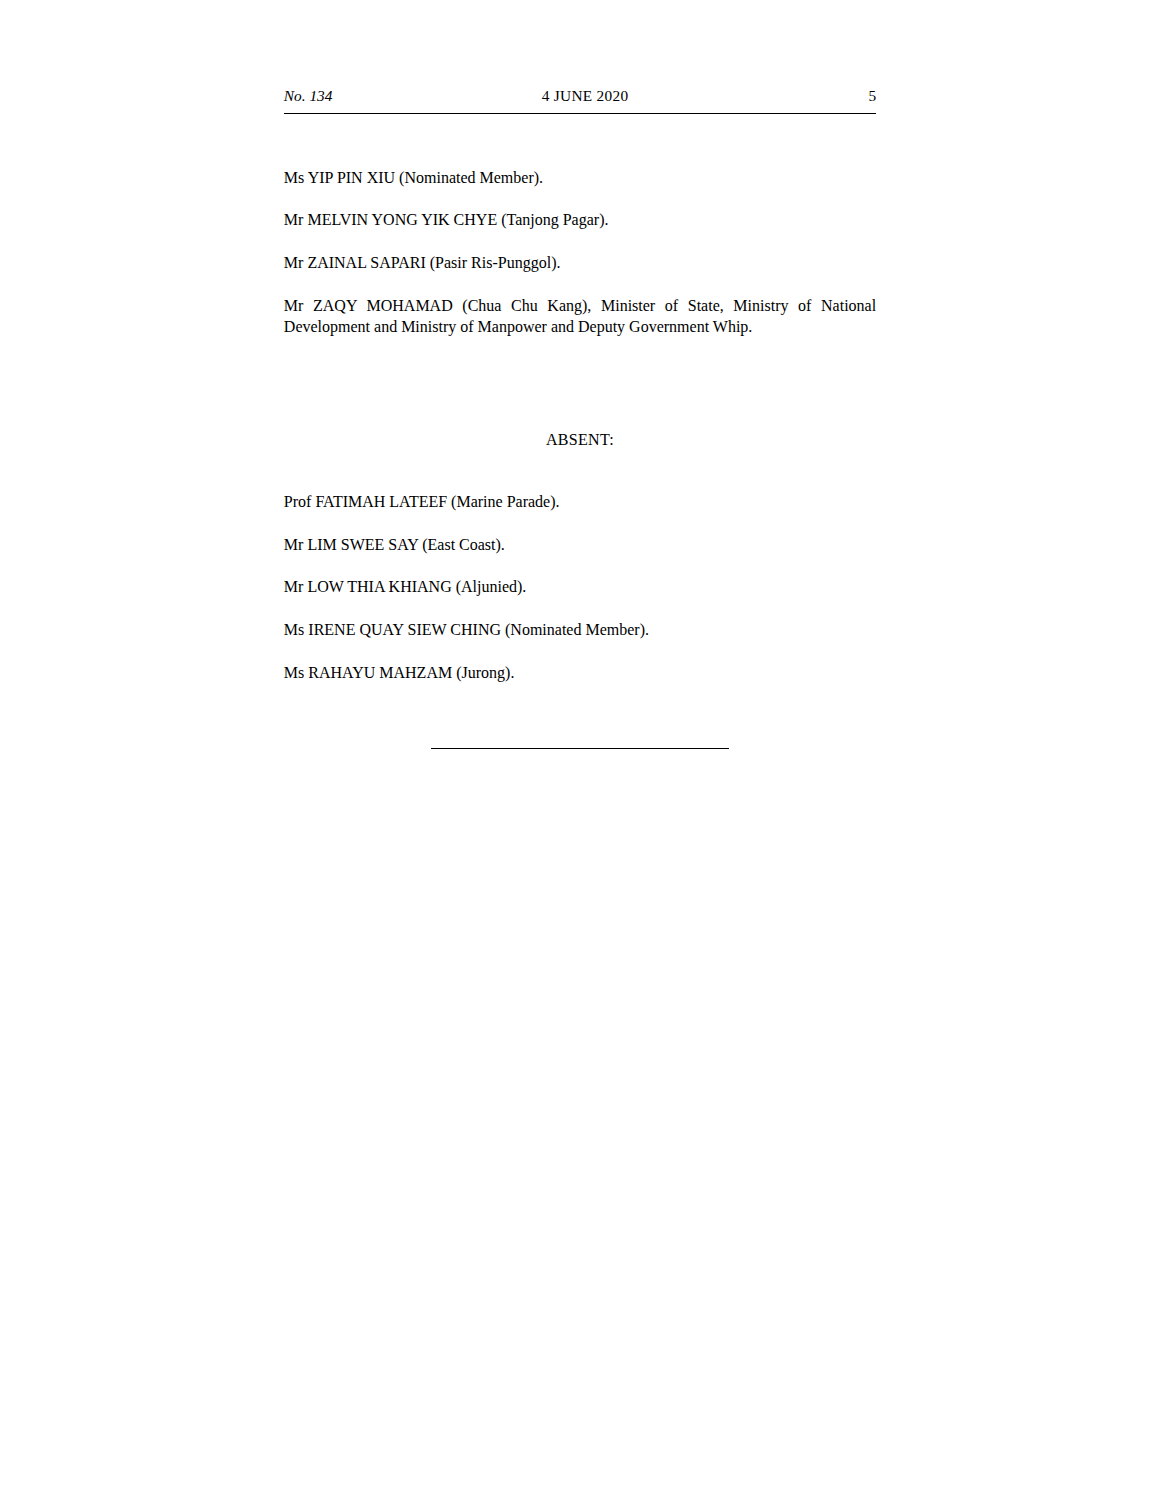No. 134
4 JUNE 2020
5
Ms YIP PIN XIU (Nominated Member).
Mr MELVIN YONG YIK CHYE (Tanjong Pagar).
Mr ZAINAL SAPARI (Pasir Ris-Punggol).
Mr ZAQY MOHAMAD (Chua Chu Kang), Minister of State, Ministry of National Development and Ministry of Manpower and Deputy Government Whip.
ABSENT:
Prof FATIMAH LATEEF (Marine Parade).
Mr LIM SWEE SAY (East Coast).
Mr LOW THIA KHIANG (Aljunied).
Ms IRENE QUAY SIEW CHING (Nominated Member).
Ms RAHAYU MAHZAM (Jurong).